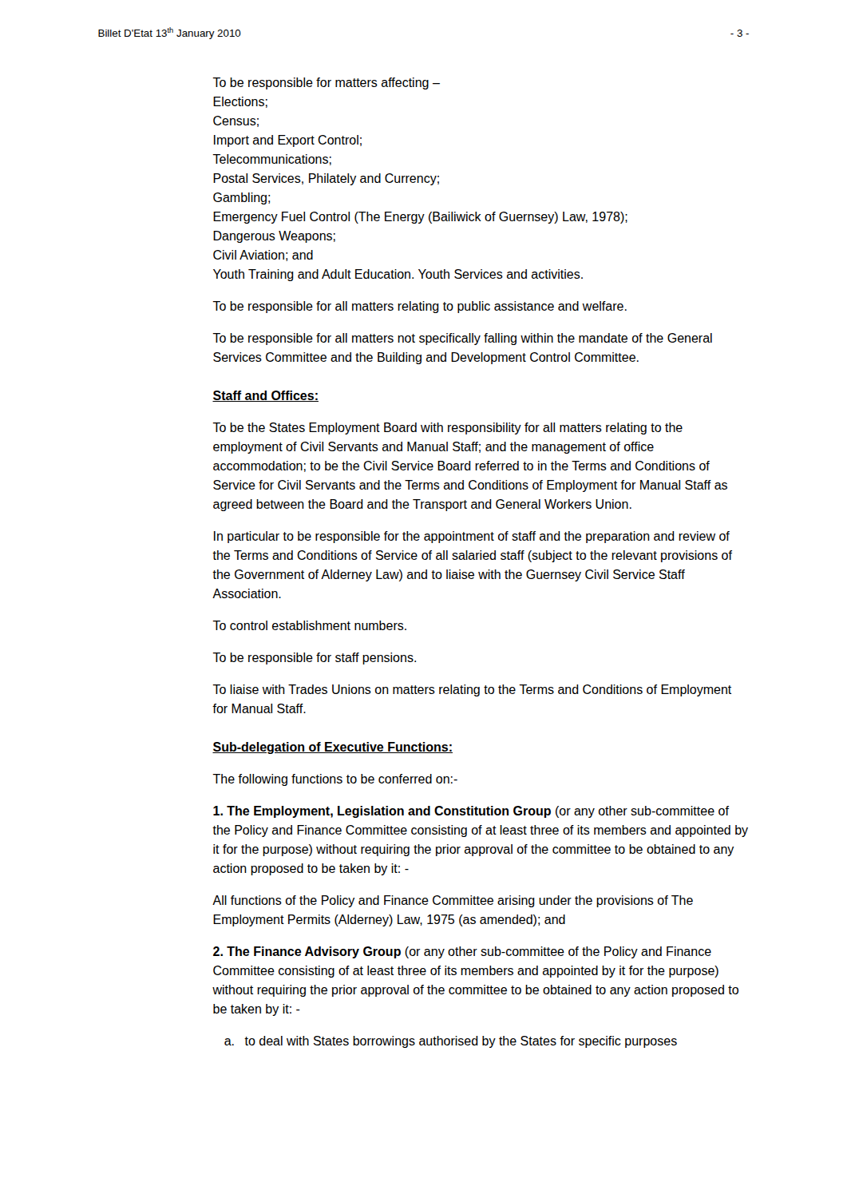Billet D'Etat 13th January 2010 - 3 -
To be responsible for matters affecting –
Elections;
Census;
Import and Export Control;
Telecommunications;
Postal Services, Philately and Currency;
Gambling;
Emergency Fuel Control (The Energy (Bailiwick of Guernsey) Law, 1978);
Dangerous Weapons;
Civil Aviation; and
Youth Training and Adult Education. Youth Services and activities.
To be responsible for all matters relating to public assistance and welfare.
To be responsible for all matters not specifically falling within the mandate of the General Services Committee and the Building and Development Control Committee.
Staff and Offices:
To be the States Employment Board with responsibility for all matters relating to the employment of Civil Servants and Manual Staff; and the management of office accommodation; to be the Civil Service Board referred to in the Terms and Conditions of Service for Civil Servants and the Terms and Conditions of Employment for Manual Staff as agreed between the Board and the Transport and General Workers Union.
In particular to be responsible for the appointment of staff and the preparation and review of the Terms and Conditions of Service of all salaried staff (subject to the relevant provisions of the Government of Alderney Law) and to liaise with the Guernsey Civil Service Staff Association.
To control establishment numbers.
To be responsible for staff pensions.
To liaise with Trades Unions on matters relating to the Terms and Conditions of Employment for Manual Staff.
Sub-delegation of Executive Functions:
The following functions to be conferred on:-
1. The Employment, Legislation and Constitution Group (or any other sub-committee of the Policy and Finance Committee consisting of at least three of its members and appointed by it for the purpose) without requiring the prior approval of the committee to be obtained to any action proposed to be taken by it: -
All functions of the Policy and Finance Committee arising under the provisions of The Employment Permits (Alderney) Law, 1975 (as amended); and
2. The Finance Advisory Group (or any other sub-committee of the Policy and Finance Committee consisting of at least three of its members and appointed by it for the purpose) without requiring the prior approval of the committee to be obtained to any action proposed to be taken by it: -
to deal with States borrowings authorised by the States for specific purposes